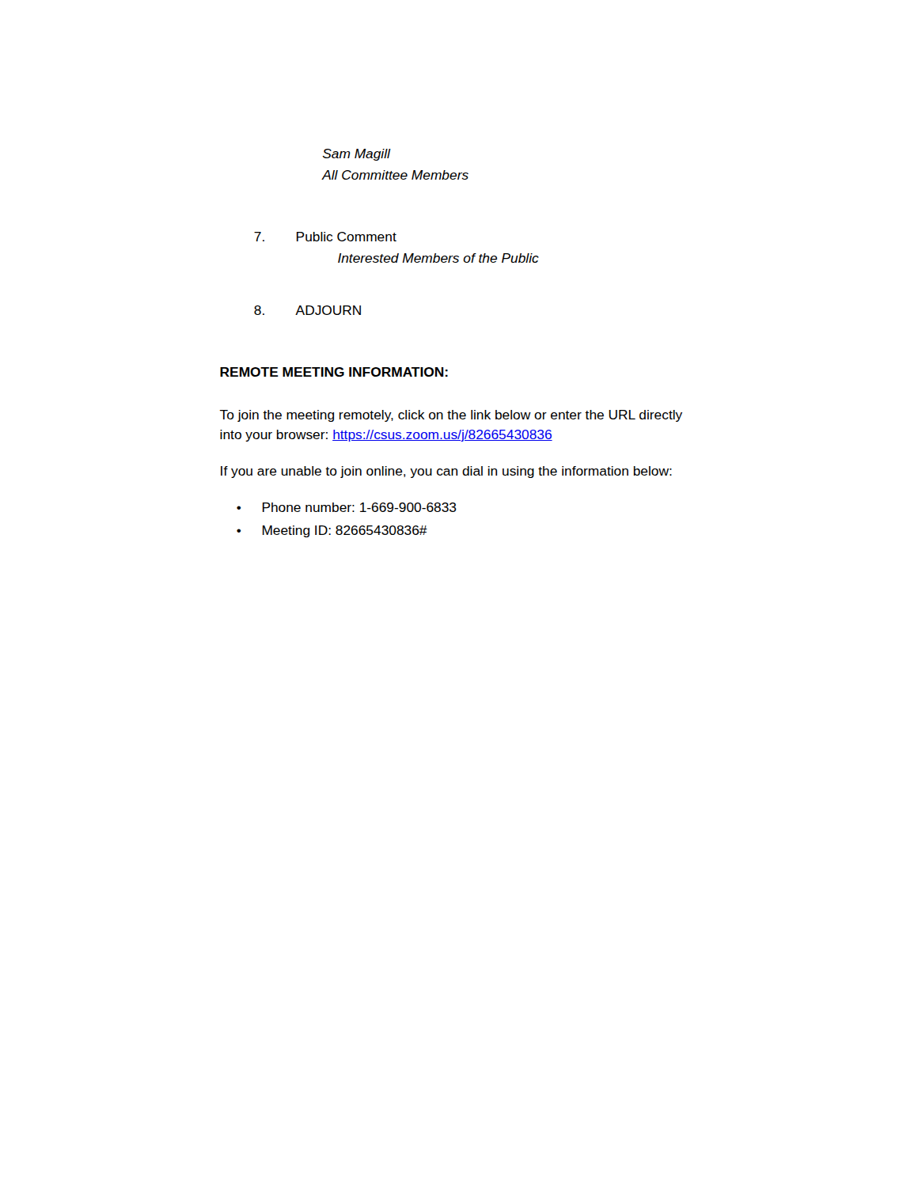Sam Magill
All Committee Members
7. Public Comment
Interested Members of the Public
8. ADJOURN
REMOTE MEETING INFORMATION:
To join the meeting remotely, click on the link below or enter the URL directly into your browser: https://csus.zoom.us/j/82665430836
If you are unable to join online, you can dial in using the information below:
Phone number: 1-669-900-6833
Meeting ID: 82665430836#